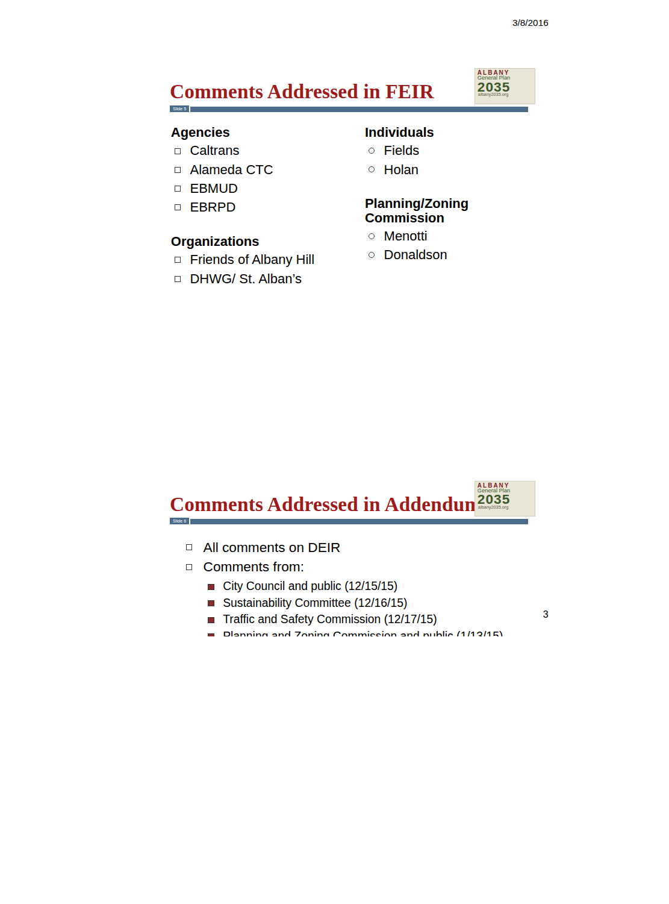3/8/2016
ALBANY
General Plan
2035
albany2035.org
Comments Addressed in FEIR
Slide 5
Agencies
Caltrans
Alameda CTC
EBMUD
EBRPD
Organizations
Friends of Albany Hill
DHWG/ St. Alban’s
Individuals
Fields
Holan
Planning/Zoning
Commission
Menotti
Donaldson
ALBANY
General Plan
2035
albany2035.org
Comments Addressed in Addendum
Slide 6
All comments on DEIR
Comments from:
City Council and public (12/15/15)
Sustainability Committee (12/16/15)
Traffic and Safety Commission (12/17/15)
Planning and Zoning Commission and public (1/13/15)
Supplemental written comments provided by Commissioners Donaldson, Menotti
3